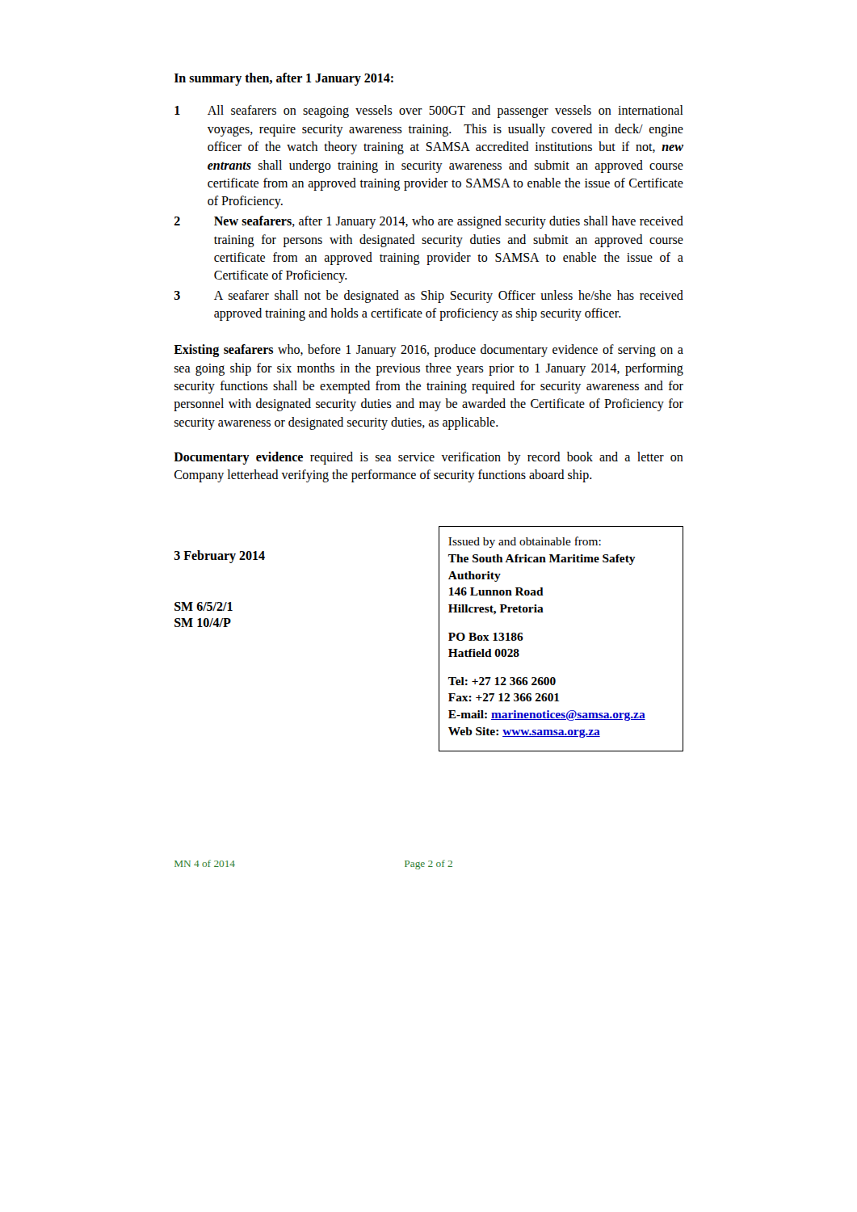In summary then, after 1 January 2014:
1 All seafarers on seagoing vessels over 500GT and passenger vessels on international voyages, require security awareness training. This is usually covered in deck/ engine officer of the watch theory training at SAMSA accredited institutions but if not, new entrants shall undergo training in security awareness and submit an approved course certificate from an approved training provider to SAMSA to enable the issue of Certificate of Proficiency.
2 New seafarers, after 1 January 2014, who are assigned security duties shall have received training for persons with designated security duties and submit an approved course certificate from an approved training provider to SAMSA to enable the issue of a Certificate of Proficiency.
3 A seafarer shall not be designated as Ship Security Officer unless he/she has received approved training and holds a certificate of proficiency as ship security officer.
Existing seafarers who, before 1 January 2016, produce documentary evidence of serving on a sea going ship for six months in the previous three years prior to 1 January 2014, performing security functions shall be exempted from the training required for security awareness and for personnel with designated security duties and may be awarded the Certificate of Proficiency for security awareness or designated security duties, as applicable.
Documentary evidence required is sea service verification by record book and a letter on Company letterhead verifying the performance of security functions aboard ship.
3 February 2014
SM 6/5/2/1
SM 10/4/P
Issued by and obtainable from:
The South African Maritime Safety Authority
146 Lunnon Road
Hillcrest, Pretoria
PO Box 13186
Hatfield 0028
Tel: +27 12 366 2600
Fax: +27 12 366 2601
E-mail: marinenotices@samsa.org.za
Web Site: www.samsa.org.za
MN 4 of 2014
Page 2 of 2